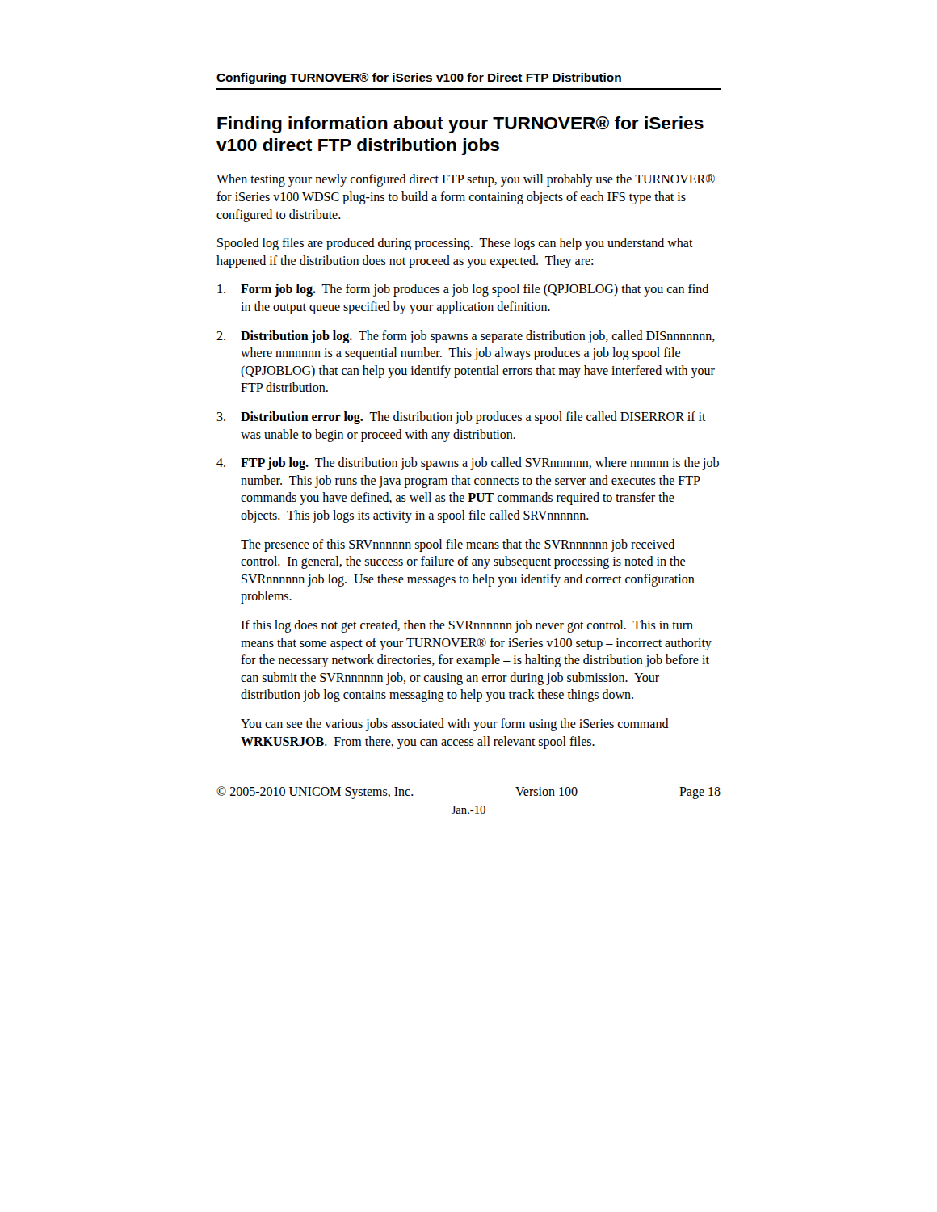Configuring TURNOVER® for iSeries v100 for Direct FTP Distribution
Finding information about your TURNOVER® for iSeries v100 direct FTP distribution jobs
When testing your newly configured direct FTP setup, you will probably use the TURNOVER® for iSeries v100 WDSC plug-ins to build a form containing objects of each IFS type that is configured to distribute.
Spooled log files are produced during processing. These logs can help you understand what happened if the distribution does not proceed as you expected. They are:
Form job log. The form job produces a job log spool file (QPJOBLOG) that you can find in the output queue specified by your application definition.
Distribution job log. The form job spawns a separate distribution job, called DISnnnnnnn, where nnnnnnn is a sequential number. This job always produces a job log spool file (QPJOBLOG) that can help you identify potential errors that may have interfered with your FTP distribution.
Distribution error log. The distribution job produces a spool file called DISERROR if it was unable to begin or proceed with any distribution.
FTP job log. The distribution job spawns a job called SVRnnnnnn, where nnnnnn is the job number. This job runs the java program that connects to the server and executes the FTP commands you have defined, as well as the PUT commands required to transfer the objects. This job logs its activity in a spool file called SRVnnnnnn.
The presence of this SRVnnnnnn spool file means that the SVRnnnnnn job received control. In general, the success or failure of any subsequent processing is noted in the SVRnnnnnn job log. Use these messages to help you identify and correct configuration problems.
If this log does not get created, then the SVRnnnnnn job never got control. This in turn means that some aspect of your TURNOVER® for iSeries v100 setup – incorrect authority for the necessary network directories, for example – is halting the distribution job before it can submit the SVRnnnnnn job, or causing an error during job submission. Your distribution job log contains messaging to help you track these things down.
You can see the various jobs associated with your form using the iSeries command WRKUSRJOB. From there, you can access all relevant spool files.
© 2005-2010 UNICOM Systems, Inc.
Version 100
Page 18
Jan.-10